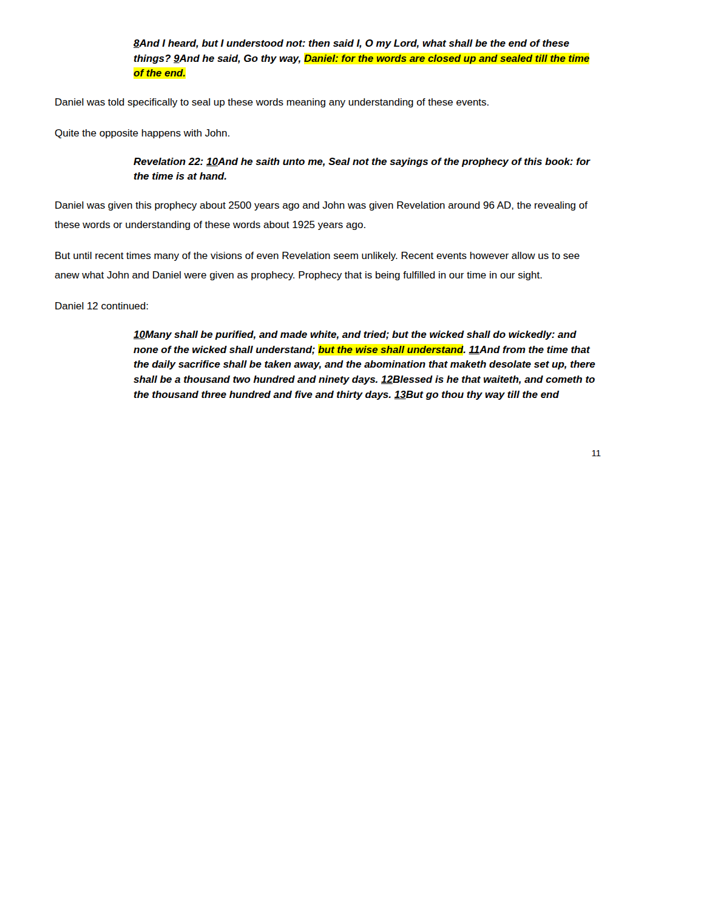8 And I heard, but I understood not: then said I, O my Lord, what shall be the end of these things? 9 And he said, Go thy way, Daniel: for the words are closed up and sealed till the time of the end.
Daniel was told specifically to seal up these words meaning any understanding of these events.
Quite the opposite happens with John.
Revelation 22: 10 And he saith unto me, Seal not the sayings of the prophecy of this book: for the time is at hand.
Daniel was given this prophecy about 2500 years ago and John was given Revelation around 96 AD, the revealing of these words or understanding of these words about 1925 years ago.
But until recent times many of the visions of even Revelation seem unlikely. Recent events however allow us to see anew what John and Daniel were given as prophecy. Prophecy that is being fulfilled in our time in our sight.
Daniel 12 continued:
10 Many shall be purified, and made white, and tried; but the wicked shall do wickedly: and none of the wicked shall understand; but the wise shall understand. 11 And from the time that the daily sacrifice shall be taken away, and the abomination that maketh desolate set up, there shall be a thousand two hundred and ninety days. 12 Blessed is he that waiteth, and cometh to the thousand three hundred and five and thirty days. 13 But go thou thy way till the end
11